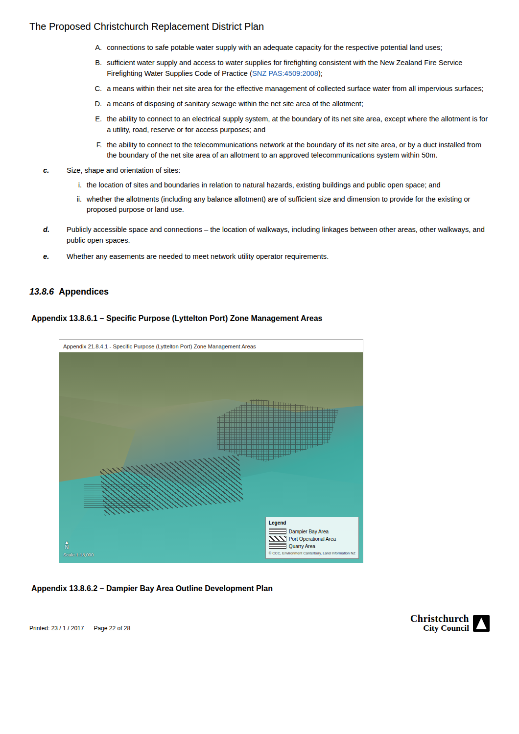The Proposed Christchurch Replacement District Plan
connections to safe potable water supply with an adequate capacity for the respective potential land uses;
sufficient water supply and access to water supplies for firefighting consistent with the New Zealand Fire Service Firefighting Water Supplies Code of Practice (SNZ PAS:4509:2008);
a means within their net site area for the effective management of collected surface water from all impervious surfaces;
a means of disposing of sanitary sewage within the net site area of the allotment;
the ability to connect to an electrical supply system, at the boundary of its net site area, except where the allotment is for a utility, road, reserve or for access purposes; and
the ability to connect to the telecommunications network at the boundary of its net site area, or by a duct installed from the boundary of the net site area of an allotment to an approved telecommunications system within 50m.
c.
Size, shape and orientation of sites:
the location of sites and boundaries in relation to natural hazards, existing buildings and public open space; and
whether the allotments (including any balance allotment) are of sufficient size and dimension to provide for the existing or proposed purpose or land use.
d.
Publicly accessible space and connections – the location of walkways, including linkages between other areas, other walkways, and public open spaces.
e.
Whether any easements are needed to meet network utility operator requirements.
13.8.6 Appendices
Appendix 13.8.6.1 – Specific Purpose (Lyttelton Port) Zone Management Areas
Appendix 21.8.4.1 - Specific Purpose (Lyttelton Port) Zone Management Areas
▲
N
Scale 1:18,000
Legend
Dampier Bay Area
Port Operational Area
Quarry Area
© CCC, Environment Canterbury, Land Information NZ
Appendix 13.8.6.2 – Dampier Bay Area Outline Development Plan
Printed: 23 / 1 / 2017 Page 22 of 28
Christchurch
City Council